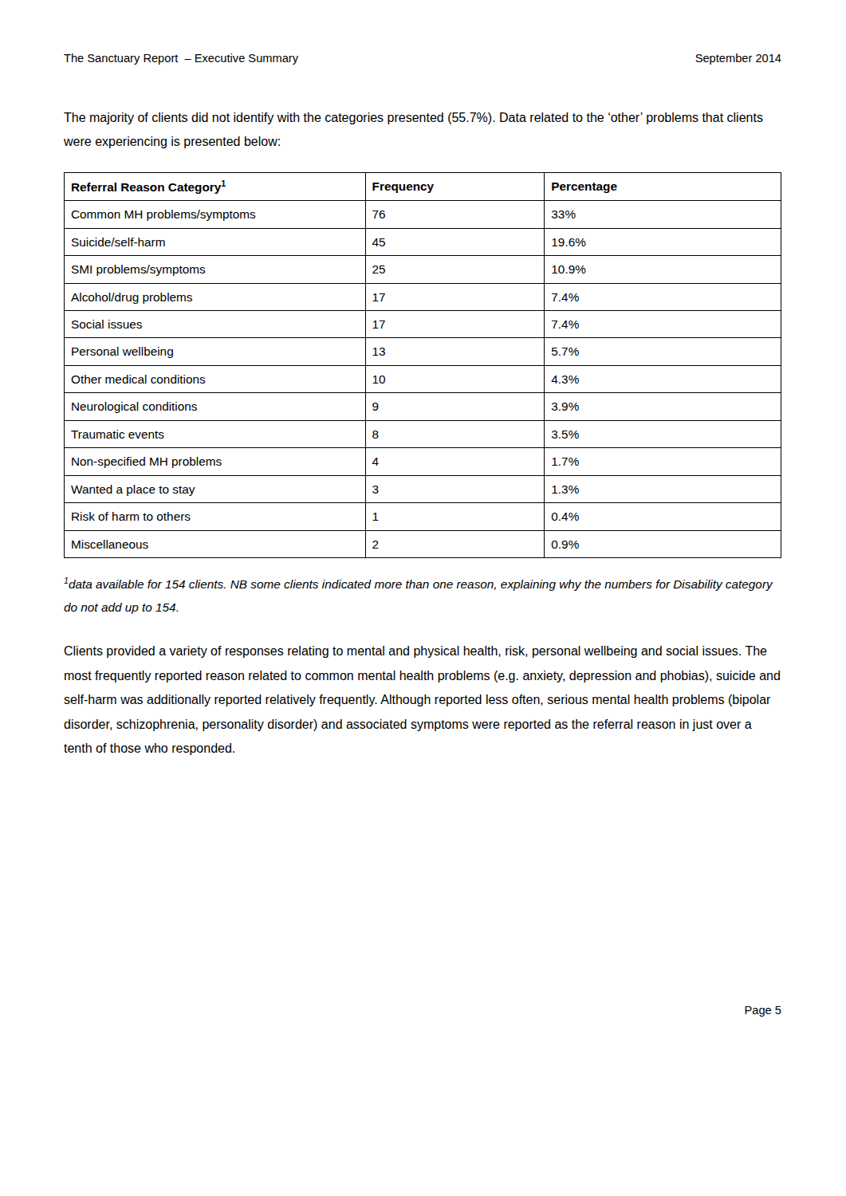The Sanctuary Report – Executive Summary September 2014
The majority of clients did not identify with the categories presented (55.7%). Data related to the ‘other’ problems that clients were experiencing is presented below:
| Referral Reason Category 1 | Frequency | Percentage |
| --- | --- | --- |
| Common MH problems/symptoms | 76 | 33% |
| Suicide/self-harm | 45 | 19.6% |
| SMI problems/symptoms | 25 | 10.9% |
| Alcohol/drug problems | 17 | 7.4% |
| Social issues | 17 | 7.4% |
| Personal wellbeing | 13 | 5.7% |
| Other medical conditions | 10 | 4.3% |
| Neurological conditions | 9 | 3.9% |
| Traumatic events | 8 | 3.5% |
| Non-specified MH problems | 4 | 1.7% |
| Wanted a place to stay | 3 | 1.3% |
| Risk of harm to others | 1 | 0.4% |
| Miscellaneous | 2 | 0.9% |
1data available for 154 clients. NB some clients indicated more than one reason, explaining why the numbers for Disability category do not add up to 154.
Clients provided a variety of responses relating to mental and physical health, risk, personal wellbeing and social issues. The most frequently reported reason related to common mental health problems (e.g. anxiety, depression and phobias), suicide and self-harm was additionally reported relatively frequently. Although reported less often, serious mental health problems (bipolar disorder, schizophrenia, personality disorder) and associated symptoms were reported as the referral reason in just over a tenth of those who responded.
Page 5